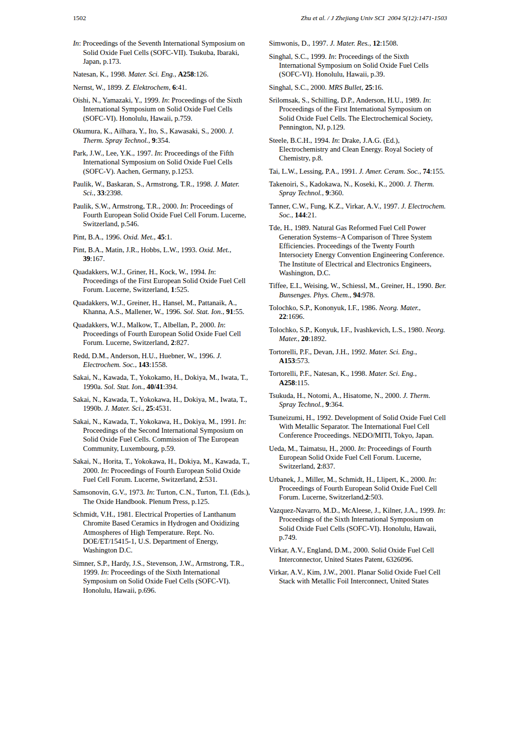1502 Zhu et al. / J Zhejiang Univ SCI 2004 5(12):1471-1503
In: Proceedings of the Seventh International Symposium on Solid Oxide Fuel Cells (SOFC-VII). Tsukuba, Ibaraki, Japan, p.173.
Natesan, K., 1998. Mater. Sci. Eng., A258:126.
Nernst, W., 1899. Z. Elektrochem, 6:41.
Oishi, N., Yamazaki, Y., 1999. In: Proceedings of the Sixth International Symposium on Solid Oxide Fuel Cells (SOFC-VI). Honolulu, Hawaii, p.759.
Okumura, K., Ailhara, Y., Ito, S., Kawasaki, S., 2000. J. Therm. Spray Technol., 9:354.
Park, J.W., Lee, Y.K., 1997. In: Proceedings of the Fifth International Symposium on Solid Oxide Fuel Cells (SOFC-V). Aachen, Germany, p.1253.
Paulik, W., Baskaran, S., Armstrong, T.R., 1998. J. Mater. Sci., 33:2398.
Paulik, S.W., Armstrong, T.R., 2000. In: Proceedings of Fourth European Solid Oxide Fuel Cell Forum. Lucerne, Switzerland, p.546.
Pint, B.A., 1996. Oxid. Met., 45:1.
Pint, B.A., Matin, J.R., Hobbs, L.W., 1993. Oxid. Met., 39:167.
Quadakkers, W.J., Griner, H., Kock, W., 1994. In: Proceedings of the First European Solid Oxide Fuel Cell Forum. Lucerne, Switzerland, 1:525.
Quadakkers, W.J., Greiner, H., Hansel, M., Pattanaik, A., Khanna, A.S., Mallener, W., 1996. Sol. Stat. Ion., 91:55.
Quadakkers, W.J., Malkow, T., Albellan, P., 2000. In: Proceedings of Fourth European Solid Oxide Fuel Cell Forum. Lucerne, Switzerland, 2:827.
Redd, D.M., Anderson, H.U., Huebner, W., 1996. J. Electrochem. Soc., 143:1558.
Sakai, N., Kawada, T., Yokokamo, H., Dokiya, M., Iwata, T., 1990a. Sol. Stat. Ion., 40/41:394.
Sakai, N., Kawada, T., Yokokawa, H., Dokiya, M., Iwata, T., 1990b. J. Mater. Sci., 25:4531.
Sakai, N., Kawada, T., Yokokawa, H., Dokiya, M., 1991. In: Proceedings of the Second International Symposium on Solid Oxide Fuel Cells. Commission of The European Community, Luxembourg, p.59.
Sakai, N., Horita, T., Yokokawa, H., Dokiya, M., Kawada, T., 2000. In: Proceedings of Fourth European Solid Oxide Fuel Cell Forum. Lucerne, Switzerland, 2:531.
Samsonovin, G.V., 1973. In: Turton, C.N., Turton, T.I. (Eds.), The Oxide Handbook. Plenum Press, p.125.
Schmidt, V.H., 1981. Electrical Properties of Lanthanum Chromite Based Ceramics in Hydrogen and Oxidizing Atmospheres of High Temperature. Rept. No. DOE/ET/15415-1, U.S. Department of Energy, Washington D.C.
Simner, S.P., Hardy, J.S., Stevenson, J.W., Armstrong, T.R., 1999. In: Proceedings of the Sixth International Symposium on Solid Oxide Fuel Cells (SOFC-VI). Honolulu, Hawaii, p.696.
Simwonis, D., 1997. J. Mater. Res., 12:1508.
Singhal, S.C., 1999. In: Proceedings of the Sixth International Symposium on Solid Oxide Fuel Cells (SOFC-VI). Honolulu, Hawaii, p.39.
Singhal, S.C., 2000. MRS Bullet, 25:16.
Srilomsak, S., Schilling, D.P., Anderson, H.U., 1989. In: Proceedings of the First International Symposium on Solid Oxide Fuel Cells. The Electrochemical Society, Pennington, NJ, p.129.
Steele, B.C.H., 1994. In: Drake, J.A.G. (Ed.), Electrochemistry and Clean Energy. Royal Society of Chemistry, p.8.
Tai, L.W., Lessing, P.A., 1991. J. Amer. Ceram. Soc., 74:155.
Takenoiri, S., Kadokawa, N., Koseki, K., 2000. J. Therm. Spray Technol., 9:360.
Tanner, C.W., Fung, K.Z., Virkar, A.V., 1997. J. Electrochem. Soc., 144:21.
Tde, H., 1989. Natural Gas Reformed Fuel Cell Power Generation Systems−A Comparison of Three System Efficiencies. Proceedings of the Twenty Fourth Intersociety Energy Convention Engineering Conference. The Institute of Electrical and Electronics Engineers, Washington, D.C.
Tiffee, E.I., Weising, W., Schiessl, M., Greiner, H., 1990. Ber. Bunsenges. Phys. Chem., 94:978.
Tolochko, S.P., Kononyuk, I.F., 1986. Neorg. Mater., 22:1696.
Tolochko, S.P., Konyuk, I.F., Ivashkevich, L.S., 1980. Neorg. Mater., 20:1892.
Tortorelli, P.F., Devan, J.H., 1992. Mater. Sci. Eng., A153:573.
Tortorelli, P.F., Natesan, K., 1998. Mater. Sci. Eng., A258:115.
Tsukuda, H., Notomi, A., Hisatome, N., 2000. J. Therm. Spray Technol., 9:364.
Tsuneizumi, H., 1992. Development of Solid Oxide Fuel Cell With Metallic Separator. The International Fuel Cell Conference Proceedings. NEDO/MITI, Tokyo, Japan.
Ueda, M., Taimatsu, H., 2000. In: Proceedings of Fourth European Solid Oxide Fuel Cell Forum. Lucerne, Switzerland, 2:837.
Urbanek, J., Miller, M., Schmidt, H., Llipert, K., 2000. In: Proceedings of Fourth European Solid Oxide Fuel Cell Forum. Lucerne, Switzerland,2:503.
Vazquez-Navarro, M.D., McAleese, J., Kilner, J.A., 1999. In: Proceedings of the Sixth International Symposium on Solid Oxide Fuel Cells (SOFC-VI). Honolulu, Hawaii, p.749.
Virkar, A.V., England, D.M., 2000. Solid Oxide Fuel Cell Interconnector, United States Patent, 6326096.
Virkar, A.V., Kim, J.W., 2001. Planar Solid Oxide Fuel Cell Stack with Metallic Foil Interconnect, United States